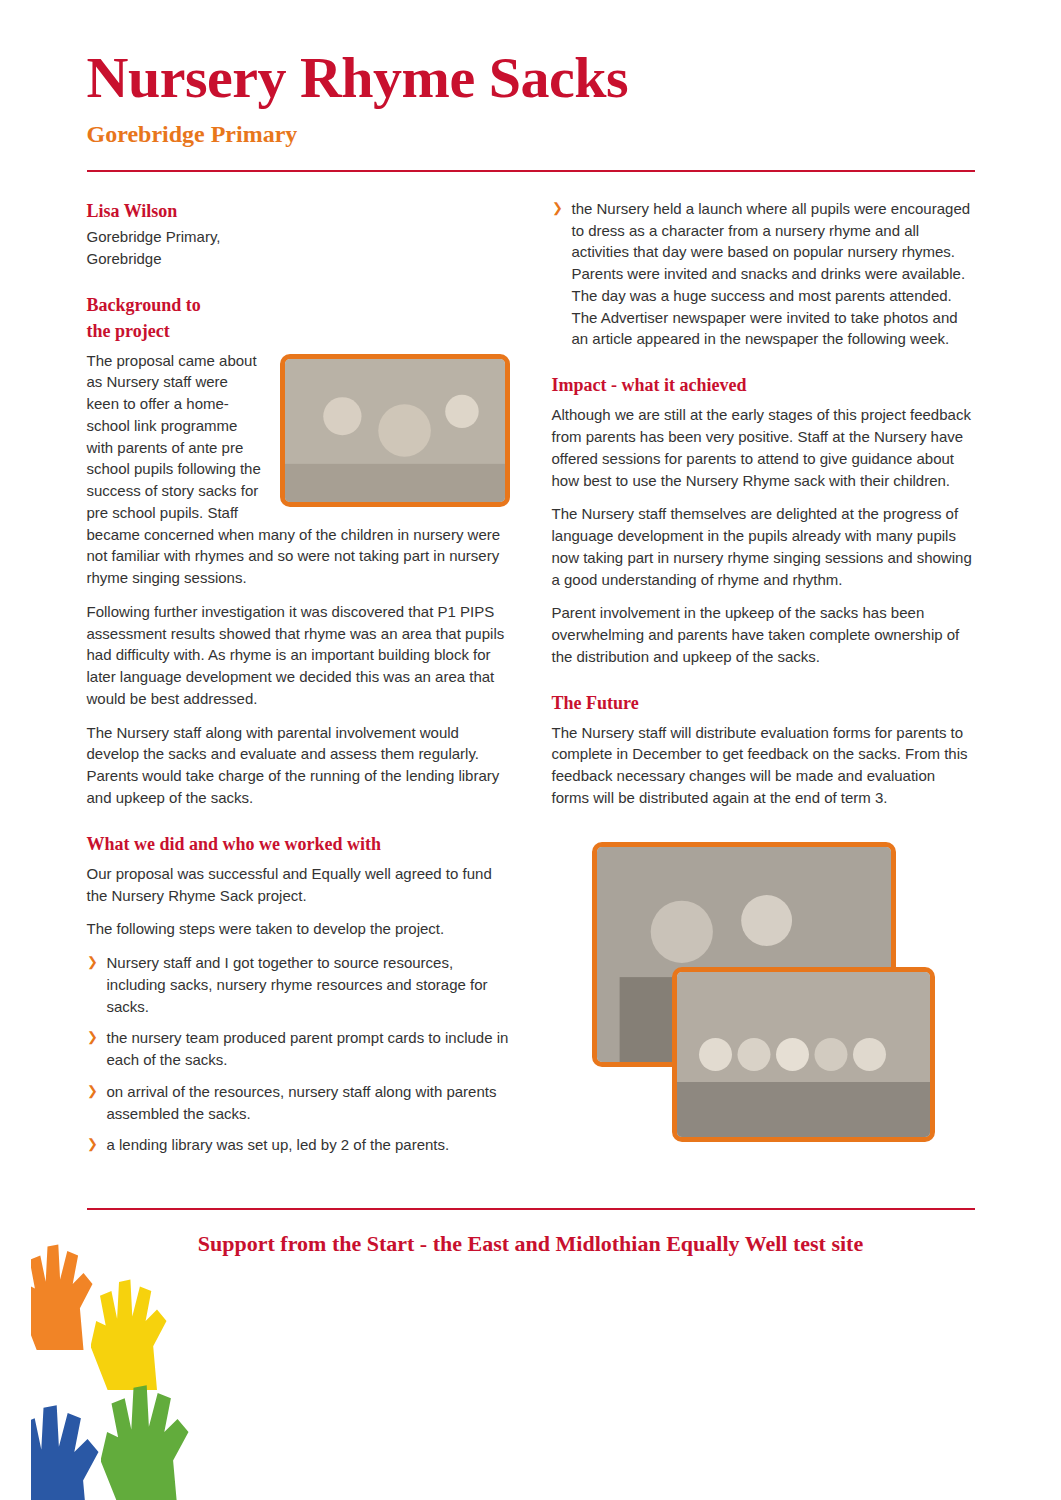Nursery Rhyme Sacks
Gorebridge Primary
Lisa Wilson
Gorebridge Primary,
Gorebridge
Background to
the project
The proposal came about as Nursery staff were keen to offer a home-school link programme with parents of ante pre school pupils following the success of story sacks for pre school pupils. Staff became concerned when many of the children in nursery were not familiar with rhymes and so were not taking part in nursery rhyme singing sessions.
Following further investigation it was discovered that P1 PIPS assessment results showed that rhyme was an area that pupils had difficulty with. As rhyme is an important building block for later language development we decided this was an area that would be best addressed.
The Nursery staff along with parental involvement would develop the sacks and evaluate and assess them regularly. Parents would take charge of the running of the lending library and upkeep of the sacks.
What we did and who we worked with
Our proposal was successful and Equally well agreed to fund the Nursery Rhyme Sack project.
The following steps were taken to develop the project.
Nursery staff and I got together to source resources, including sacks, nursery rhyme resources and storage for sacks.
the nursery team produced parent prompt cards to include in each of the sacks.
on arrival of the resources, nursery staff along with parents assembled the sacks.
a lending library was set up, led by 2 of the parents.
the Nursery held a launch where all pupils were encouraged to dress as a character from a nursery rhyme and all activities that day were based on popular nursery rhymes. Parents were invited and snacks and drinks were available. The day was a huge success and most parents attended. The Advertiser newspaper were invited to take photos and an article appeared in the newspaper the following week.
Impact - what it achieved
Although we are still at the early stages of this project feedback from parents has been very positive. Staff at the Nursery have offered sessions for parents to attend to give guidance about how best to use the Nursery Rhyme sack with their children.
The Nursery staff themselves are delighted at the progress of language development in the pupils already with many pupils now taking part in nursery rhyme singing sessions and showing a good understanding of rhyme and rhythm.
Parent involvement in the upkeep of the sacks has been overwhelming and parents have taken complete ownership of the distribution and upkeep of the sacks.
The Future
The Nursery staff will distribute evaluation forms for parents to complete in December to get feedback on the sacks. From this feedback necessary changes will be made and evaluation forms will be distributed again at the end of term 3.
Support from the Start - the East and Midlothian Equally Well test site